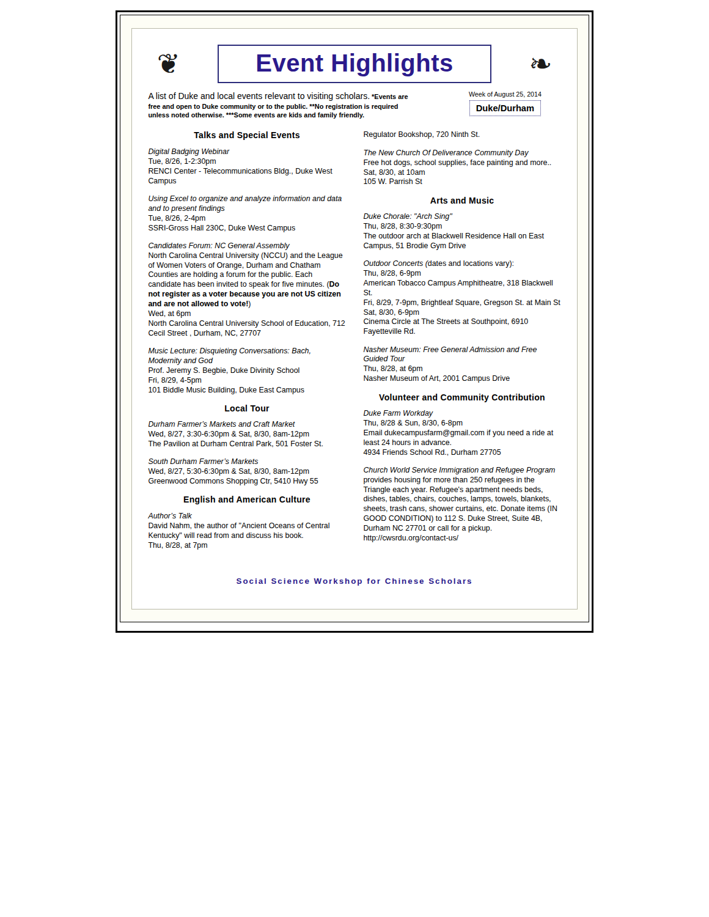❦ ❧
Event Highlights
A list of Duke and local events relevant to visiting scholars. *Events are free and open to Duke community or to the public. **No registration is required unless noted otherwise. ***Some events are kids and family friendly.
Week of August 25, 2014
Duke/Durham
Talks and Special Events
Digital Badging Webinar
Tue, 8/26, 1-2:30pm
RENCI Center - Telecommunications Bldg., Duke West Campus
Using Excel to organize and analyze information and data and to present findings
Tue, 8/26, 2-4pm
SSRI-Gross Hall 230C, Duke West Campus
Candidates Forum: NC General Assembly
North Carolina Central University (NCCU) and the League of Women Voters of Orange, Durham and Chatham Counties are holding a forum for the public. Each candidate has been invited to speak for five minutes. (Do not register as a voter because you are not US citizen and are not allowed to vote!)
Wed, at 6pm
North Carolina Central University School of Education, 712 Cecil Street , Durham, NC, 27707
Music Lecture: Disquieting Conversations: Bach, Modernity and God
Prof. Jeremy S. Begbie, Duke Divinity School
Fri, 8/29, 4-5pm
101 Biddle Music Building, Duke East Campus
Local Tour
Durham Farmer’s Markets and Craft Market
Wed, 8/27, 3:30-6:30pm & Sat, 8/30, 8am-12pm
The Pavilion at Durham Central Park, 501 Foster St.
South Durham Farmer’s Markets
Wed, 8/27, 5:30-6:30pm & Sat, 8/30, 8am-12pm
Greenwood Commons Shopping Ctr, 5410 Hwy 55
English and American Culture
Author’s Talk
David Nahm, the author of "Ancient Oceans of Central Kentucky" will read from and discuss his book.
Thu, 8/28, at 7pm
Regulator Bookshop, 720 Ninth St.
The New Church Of Deliverance Community Day
Free hot dogs, school supplies, face painting and more..
Sat, 8/30, at 10am
105 W. Parrish St
Arts and Music
Duke Chorale: "Arch Sing"
Thu, 8/28, 8:30-9:30pm
The outdoor arch at Blackwell Residence Hall on East Campus, 51 Brodie Gym Drive
Outdoor Concerts (dates and locations vary):
Thu, 8/28, 6-9pm
American Tobacco Campus Amphitheatre, 318 Blackwell St.
Fri, 8/29, 7-9pm, Brightleaf Square, Gregson St. at Main St
Sat, 8/30, 6-9pm
Cinema Circle at The Streets at Southpoint, 6910 Fayetteville Rd.
Nasher Museum: Free General Admission and Free Guided Tour
Thu, 8/28, at 6pm
Nasher Museum of Art, 2001 Campus Drive
Volunteer and Community Contribution
Duke Farm Workday
Thu, 8/28 & Sun, 8/30, 6-8pm
Email dukecampusfarm@gmail.com if you need a ride at least 24 hours in advance.
4934 Friends School Rd., Durham 27705
Church World Service Immigration and Refugee Program provides housing for more than 250 refugees in the Triangle each year. Refugee's apartment needs beds, dishes, tables, chairs, couches, lamps, towels, blankets, sheets, trash cans, shower curtains, etc. Donate items (IN GOOD CONDITION) to 112 S. Duke Street, Suite 4B, Durham NC 27701 or call for a pickup.
http://cwsrdu.org/contact-us/
Social Science Workshop for Chinese Scholars